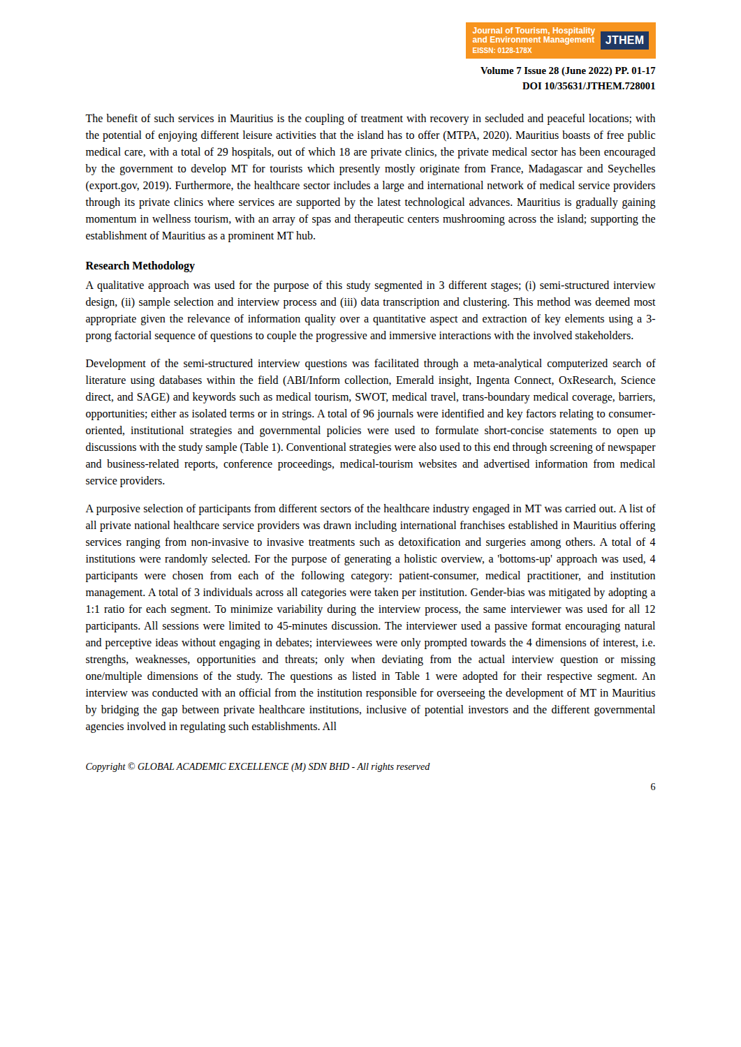Journal of Tourism, Hospitality
and Environment Management
EISSN: 0128-178X
JTHEM
Volume 7 Issue 28 (June 2022) PP. 01-17
DOI 10/35631/JTHEM.728001
The benefit of such services in Mauritius is the coupling of treatment with recovery in secluded and peaceful locations; with the potential of enjoying different leisure activities that the island has to offer (MTPA, 2020). Mauritius boasts of free public medical care, with a total of 29 hospitals, out of which 18 are private clinics, the private medical sector has been encouraged by the government to develop MT for tourists which presently mostly originate from France, Madagascar and Seychelles (export.gov, 2019). Furthermore, the healthcare sector includes a large and international network of medical service providers through its private clinics where services are supported by the latest technological advances. Mauritius is gradually gaining momentum in wellness tourism, with an array of spas and therapeutic centers mushrooming across the island; supporting the establishment of Mauritius as a prominent MT hub.
Research Methodology
A qualitative approach was used for the purpose of this study segmented in 3 different stages; (i) semi-structured interview design, (ii) sample selection and interview process and (iii) data transcription and clustering. This method was deemed most appropriate given the relevance of information quality over a quantitative aspect and extraction of key elements using a 3-prong factorial sequence of questions to couple the progressive and immersive interactions with the involved stakeholders.
Development of the semi-structured interview questions was facilitated through a meta-analytical computerized search of literature using databases within the field (ABI/Inform collection, Emerald insight, Ingenta Connect, OxResearch, Science direct, and SAGE) and keywords such as medical tourism, SWOT, medical travel, trans-boundary medical coverage, barriers, opportunities; either as isolated terms or in strings. A total of 96 journals were identified and key factors relating to consumer-oriented, institutional strategies and governmental policies were used to formulate short-concise statements to open up discussions with the study sample (Table 1). Conventional strategies were also used to this end through screening of newspaper and business-related reports, conference proceedings, medical-tourism websites and advertised information from medical service providers.
A purposive selection of participants from different sectors of the healthcare industry engaged in MT was carried out. A list of all private national healthcare service providers was drawn including international franchises established in Mauritius offering services ranging from non-invasive to invasive treatments such as detoxification and surgeries among others. A total of 4 institutions were randomly selected. For the purpose of generating a holistic overview, a 'bottoms-up' approach was used, 4 participants were chosen from each of the following category: patient-consumer, medical practitioner, and institution management. A total of 3 individuals across all categories were taken per institution. Gender-bias was mitigated by adopting a 1:1 ratio for each segment. To minimize variability during the interview process, the same interviewer was used for all 12 participants. All sessions were limited to 45-minutes discussion. The interviewer used a passive format encouraging natural and perceptive ideas without engaging in debates; interviewees were only prompted towards the 4 dimensions of interest, i.e. strengths, weaknesses, opportunities and threats; only when deviating from the actual interview question or missing one/multiple dimensions of the study. The questions as listed in Table 1 were adopted for their respective segment. An interview was conducted with an official from the institution responsible for overseeing the development of MT in Mauritius by bridging the gap between private healthcare institutions, inclusive of potential investors and the different governmental agencies involved in regulating such establishments. All
Copyright © GLOBAL ACADEMIC EXCELLENCE (M) SDN BHD - All rights reserved
6